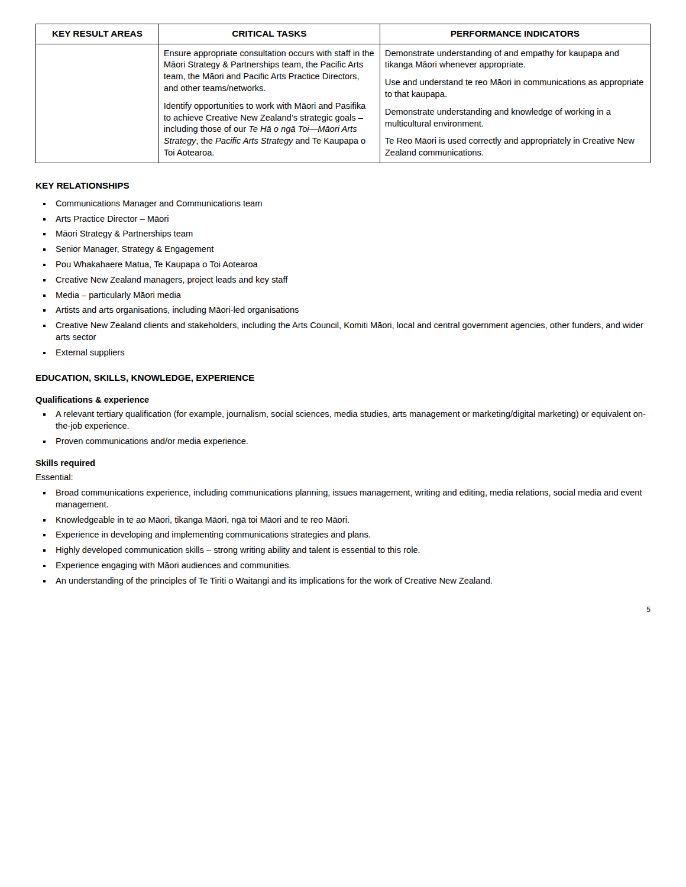| KEY RESULT AREAS | CRITICAL TASKS | PERFORMANCE INDICATORS |
| --- | --- | --- |
| | Ensure appropriate consultation occurs with staff in the Māori Strategy & Partnerships team, the Pacific Arts team, the Māori and Pacific Arts Practice Directors, and other teams/networks. Identify opportunities to work with Māori and Pasifika to achieve Creative New Zealand’s strategic goals – including those of our Te Hā o ngā Toi—Māori Arts Strategy , the Pacific Arts Strategy and Te Kaupapa o Toi Aotearoa. | Demonstrate understanding of and empathy for kaupapa and tikanga Māori whenever appropriate. Use and understand te reo Māori in communications as appropriate to that kaupapa. Demonstrate understanding and knowledge of working in a multicultural environment. Te Reo Māori is used correctly and appropriately in Creative New Zealand communications. |
KEY RELATIONSHIPS
Communications Manager and Communications team
Arts Practice Director – Māori
Māori Strategy & Partnerships team
Senior Manager, Strategy & Engagement
Pou Whakahaere Matua, Te Kaupapa o Toi Aotearoa
Creative New Zealand managers, project leads and key staff
Media – particularly Māori media
Artists and arts organisations, including Māori-led organisations
Creative New Zealand clients and stakeholders, including the Arts Council, Komiti Māori, local and central government agencies, other funders, and wider arts sector
External suppliers
EDUCATION, SKILLS, KNOWLEDGE, EXPERIENCE
Qualifications & experience
A relevant tertiary qualification (for example, journalism, social sciences, media studies, arts management or marketing/digital marketing) or equivalent on-the-job experience.
Proven communications and/or media experience.
Skills required
Essential:
Broad communications experience, including communications planning, issues management, writing and editing, media relations, social media and event management.
Knowledgeable in te ao Māori, tikanga Māori, ngā toi Māori and te reo Māori.
Experience in developing and implementing communications strategies and plans.
Highly developed communication skills – strong writing ability and talent is essential to this role.
Experience engaging with Māori audiences and communities.
An understanding of the principles of Te Tiriti o Waitangi and its implications for the work of Creative New Zealand.
5